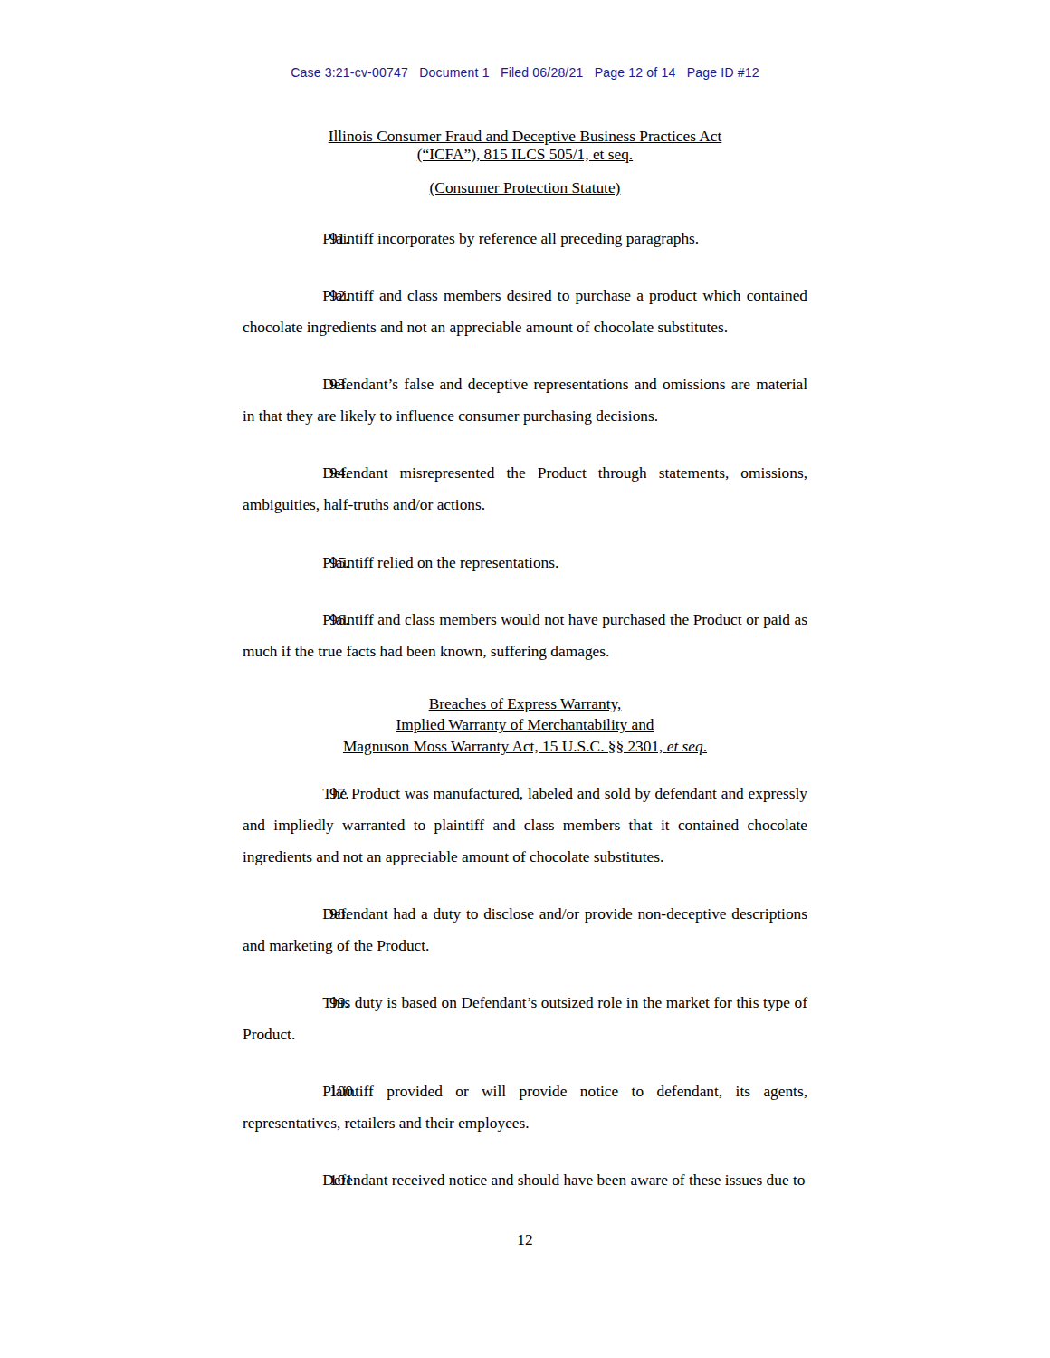Case 3:21-cv-00747 Document 1 Filed 06/28/21 Page 12 of 14 Page ID #12
Illinois Consumer Fraud and Deceptive Business Practices Act (“ICFA”), 815 ILCS 505/1, et seq.
(Consumer Protection Statute)
91. Plaintiff incorporates by reference all preceding paragraphs.
92. Plaintiff and class members desired to purchase a product which contained chocolate ingredients and not an appreciable amount of chocolate substitutes.
93. Defendant’s false and deceptive representations and omissions are material in that they are likely to influence consumer purchasing decisions.
94. Defendant misrepresented the Product through statements, omissions, ambiguities, half-truths and/or actions.
95. Plaintiff relied on the representations.
96. Plaintiff and class members would not have purchased the Product or paid as much if the true facts had been known, suffering damages.
Breaches of Express Warranty, Implied Warranty of Merchantability and Magnuson Moss Warranty Act, 15 U.S.C. §§ 2301, et seq.
97. The Product was manufactured, labeled and sold by defendant and expressly and impliedly warranted to plaintiff and class members that it contained chocolate ingredients and not an appreciable amount of chocolate substitutes.
98. Defendant had a duty to disclose and/or provide non-deceptive descriptions and marketing of the Product.
99. This duty is based on Defendant’s outsized role in the market for this type of Product.
100. Plaintiff provided or will provide notice to defendant, its agents, representatives, retailers and their employees.
101. Defendant received notice and should have been aware of these issues due to
12